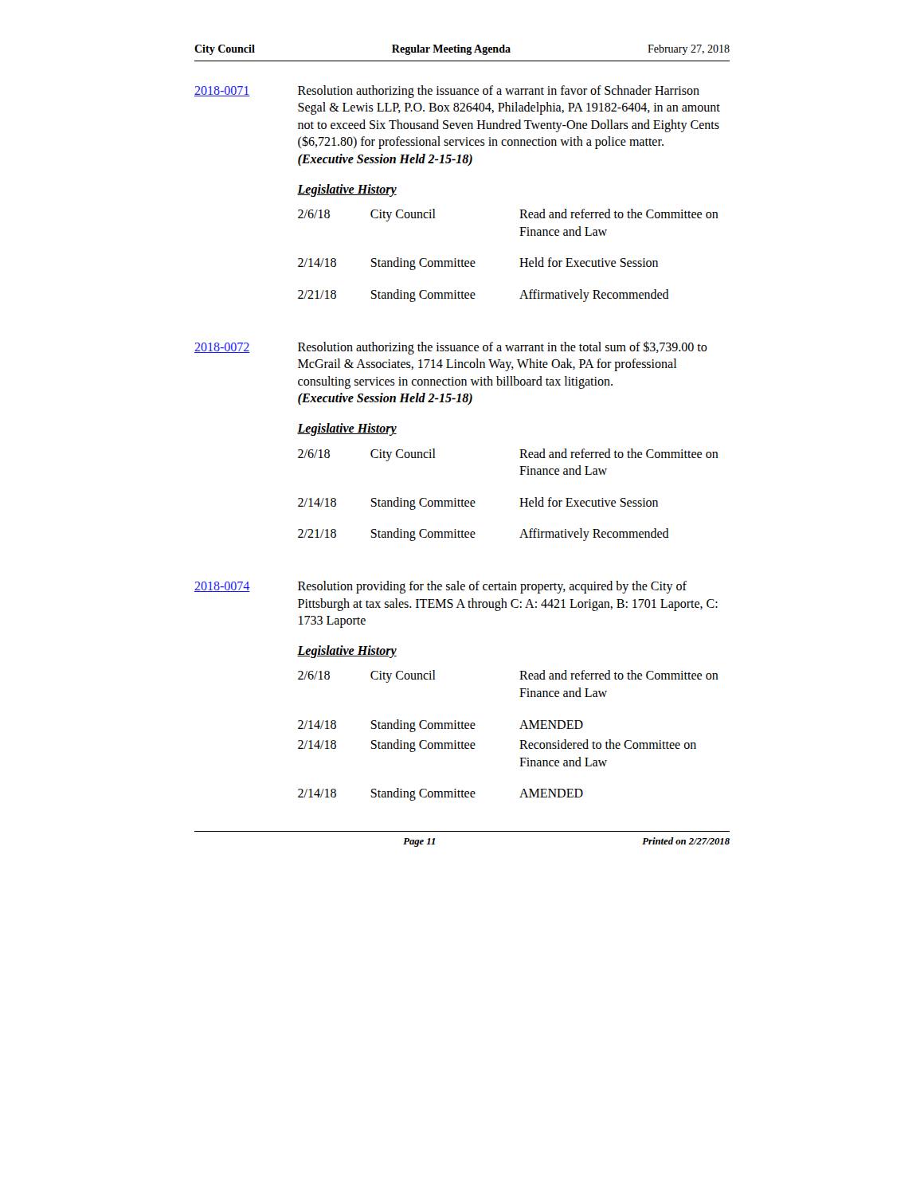City Council
Regular Meeting Agenda
February 27, 2018
2018-0071
Resolution authorizing the issuance of a warrant in favor of Schnader Harrison Segal & Lewis LLP, P.O. Box 826404, Philadelphia, PA 19182-6404, in an amount not to exceed Six Thousand Seven Hundred Twenty-One Dollars and Eighty Cents ($6,721.80) for professional services in connection with a police matter.
(Executive Session Held 2-15-18)
Legislative History
| 2/6/18 | City Council | Read and referred to the Committee on Finance and Law |
| 2/14/18 | Standing Committee | Held for Executive Session |
| 2/21/18 | Standing Committee | Affirmatively Recommended |
2018-0072
Resolution authorizing the issuance of a warrant in the total sum of $3,739.00 to McGrail & Associates, 1714 Lincoln Way, White Oak, PA for professional consulting services in connection with billboard tax litigation.
(Executive Session Held 2-15-18)
Legislative History
| 2/6/18 | City Council | Read and referred to the Committee on Finance and Law |
| 2/14/18 | Standing Committee | Held for Executive Session |
| 2/21/18 | Standing Committee | Affirmatively Recommended |
2018-0074
Resolution providing for the sale of certain property, acquired by the City of Pittsburgh at tax sales. ITEMS A through C: A: 4421 Lorigan, B: 1701 Laporte, C: 1733 Laporte
Legislative History
| 2/6/18 | City Council | Read and referred to the Committee on Finance and Law |
| 2/14/18 | Standing Committee | AMENDED |
| 2/14/18 | Standing Committee | Reconsidered to the Committee on Finance and Law |
| 2/14/18 | Standing Committee | AMENDED |
Page 11
Printed on 2/27/2018